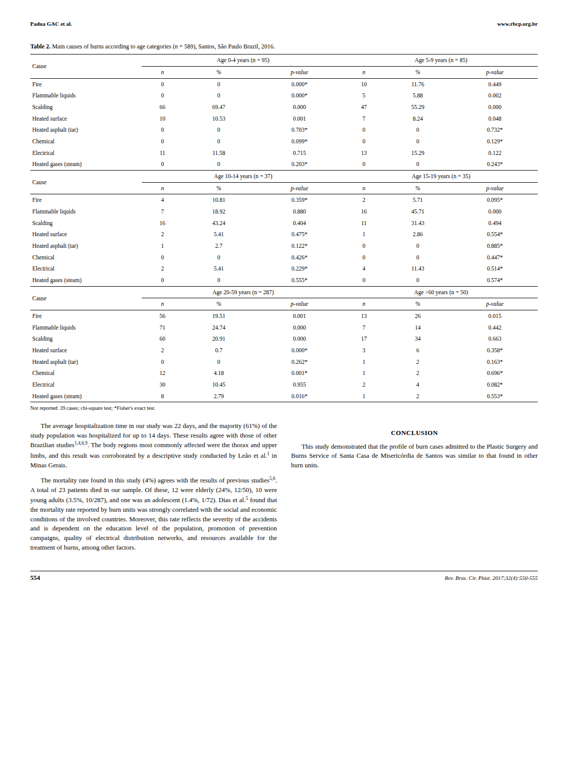Padua GAC et al.
www.rbcp.org.br
Table 2. Main causes of burns according to age categories (n = 589), Santos, São Paulo Brazil, 2016.
| Cause | Age 0-4 years (n = 95) | Age 5-9 years (n = 85) |
| --- | --- | --- |
| n | % | p-value | n | % | p-value |
| Fire | 0 | 0 | 0.000* | 10 | 11.76 | 0.449 |
| Flammable liquids | 0 | 0 | 0.000* | 5 | 5.88 | 0.002 |
| Scalding | 66 | 69.47 | 0.000 | 47 | 55.29 | 0.000 |
| Heated surface | 10 | 10.53 | 0.001 | 7 | 8.24 | 0.048 |
| Heated asphalt (tar) | 0 | 0 | 0.703* | 0 | 0 | 0.732* |
| Chemical | 0 | 0 | 0.099* | 0 | 0 | 0.129* |
| Electrical | 11 | 11.58 | 0.715 | 13 | 15.29 | 0.122 |
| Heated gases (steam) | 0 | 0 | 0.203* | 0 | 0 | 0.243* |
| Cause | Age 10-14 years (n = 37) | Age 15-19 years (n = 35) |
| n | % | p-value | n | % | p-value |
| Fire | 4 | 10.81 | 0.359* | 2 | 5.71 | 0.095* |
| Flammable liquids | 7 | 18.92 | 0.880 | 16 | 45.71 | 0.000 |
| Scalding | 16 | 43.24 | 0.404 | 11 | 31.43 | 0.494 |
| Heated surface | 2 | 5.41 | 0.475* | 1 | 2.86 | 0.554* |
| Heated asphalt (tar) | 1 | 2.7 | 0.122* | 0 | 0 | 0.885* |
| Chemical | 0 | 0 | 0.426* | 0 | 0 | 0.447* |
| Electrical | 2 | 5.41 | 0.229* | 4 | 11.43 | 0.514* |
| Heated gases (steam) | 0 | 0 | 0.555* | 0 | 0 | 0.574* |
| Cause | Age 20-59 years (n = 287) | Age >60 years (n = 50) |
| n | % | p-value | n | % | p-value |
| Fire | 56 | 19.51 | 0.001 | 13 | 26 | 0.015 |
| Flammable liquids | 71 | 24.74 | 0.000 | 7 | 14 | 0.442 |
| Scalding | 60 | 20.91 | 0.000 | 17 | 34 | 0.663 |
| Heated surface | 2 | 0.7 | 0.000* | 3 | 6 | 0.358* |
| Heated asphalt (tar) | 0 | 0 | 0.262* | 1 | 2 | 0.163* |
| Chemical | 12 | 4.18 | 0.001* | 1 | 2 | 0.696* |
| Electrical | 30 | 10.45 | 0.955 | 2 | 4 | 0.082* |
| Heated gases (steam) | 8 | 2.79 | 0.016* | 1 | 2 | 0.553* |
Not reported: 39 cases; chi-square test; *Fisher's exact test.
The average hospitalization time in our study was 22 days, and the majority (61%) of the study population was hospitalized for up to 14 days. These results agree with those of other Brazilian studies1,4,6,9. The body regions most commonly affected were the thorax and upper limbs, and this result was corroborated by a descriptive study conducted by Leão et al.1 in Minas Gerais.
The mortality rate found in this study (4%) agrees with the results of previous studies5,6. A total of 23 patients died in our sample. Of these, 12 were elderly (24%, 12/50), 10 were young adults (3.5%, 10/287), and one was an adolescent (1.4%, 1/72). Dias et al.5 found that the mortality rate reported by burn units was strongly correlated with the social and economic conditions of the involved countries. Moreover, this rate reflects the severity of the accidents and is dependent on the education level of the population, promotion of prevention campaigns, quality of electrical distribution networks, and resources available for the treatment of burns, among other factors.
CONCLUSION
This study demonstrated that the profile of burn cases admitted to the Plastic Surgery and Burns Service of Santa Casa de Misericórdia de Santos was similar to that found in other burn units.
554
Rev. Bras. Cir. Plást. 2017;32(4):550-555